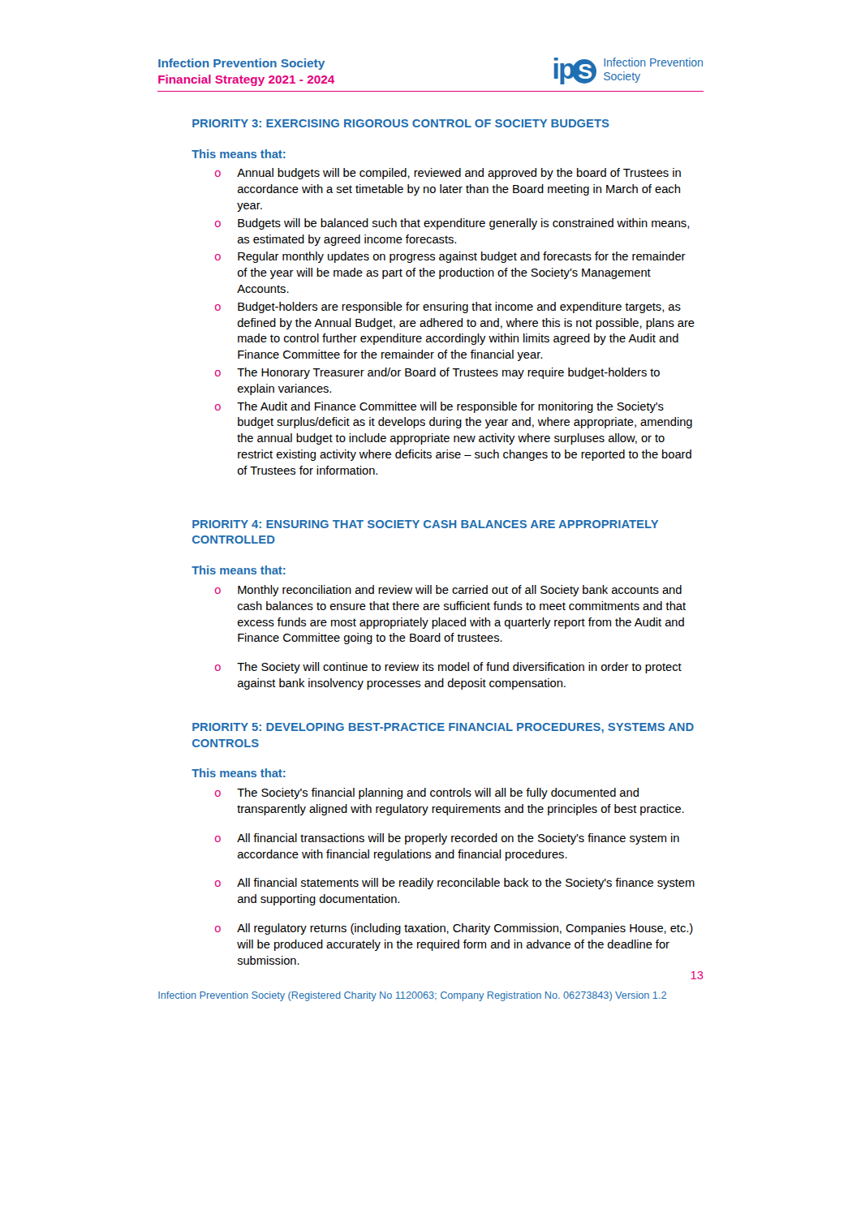Infection Prevention Society
Financial Strategy 2021 - 2024
ipS
Infection Prevention
Society
PRIORITY 3: EXERCISING RIGOROUS CONTROL OF SOCIETY BUDGETS
This means that:
Annual budgets will be compiled, reviewed and approved by the board of Trustees in accordance with a set timetable by no later than the Board meeting in March of each year.
Budgets will be balanced such that expenditure generally is constrained within means, as estimated by agreed income forecasts.
Regular monthly updates on progress against budget and forecasts for the remainder of the year will be made as part of the production of the Society's Management Accounts.
Budget-holders are responsible for ensuring that income and expenditure targets, as defined by the Annual Budget, are adhered to and, where this is not possible, plans are made to control further expenditure accordingly within limits agreed by the Audit and Finance Committee for the remainder of the financial year.
The Honorary Treasurer and/or Board of Trustees may require budget-holders to explain variances.
The Audit and Finance Committee will be responsible for monitoring the Society's budget surplus/deficit as it develops during the year and, where appropriate, amending the annual budget to include appropriate new activity where surpluses allow, or to restrict existing activity where deficits arise – such changes to be reported to the board of Trustees for information.
PRIORITY 4: ENSURING THAT SOCIETY CASH BALANCES ARE APPROPRIATELY CONTROLLED
This means that:
Monthly reconciliation and review will be carried out of all Society bank accounts and cash balances to ensure that there are sufficient funds to meet commitments and that excess funds are most appropriately placed with a quarterly report from the Audit and Finance Committee going to the Board of trustees.
The Society will continue to review its model of fund diversification in order to protect against bank insolvency processes and deposit compensation.
PRIORITY 5: DEVELOPING BEST-PRACTICE FINANCIAL PROCEDURES, SYSTEMS AND CONTROLS
This means that:
The Society's financial planning and controls will all be fully documented and transparently aligned with regulatory requirements and the principles of best practice.
All financial transactions will be properly recorded on the Society's finance system in accordance with financial regulations and financial procedures.
All financial statements will be readily reconcilable back to the Society's finance system and supporting documentation.
All regulatory returns (including taxation, Charity Commission, Companies House, etc.) will be produced accurately in the required form and in advance of the deadline for submission.
13
Infection Prevention Society (Registered Charity No 1120063; Company Registration No. 06273843) Version 1.2